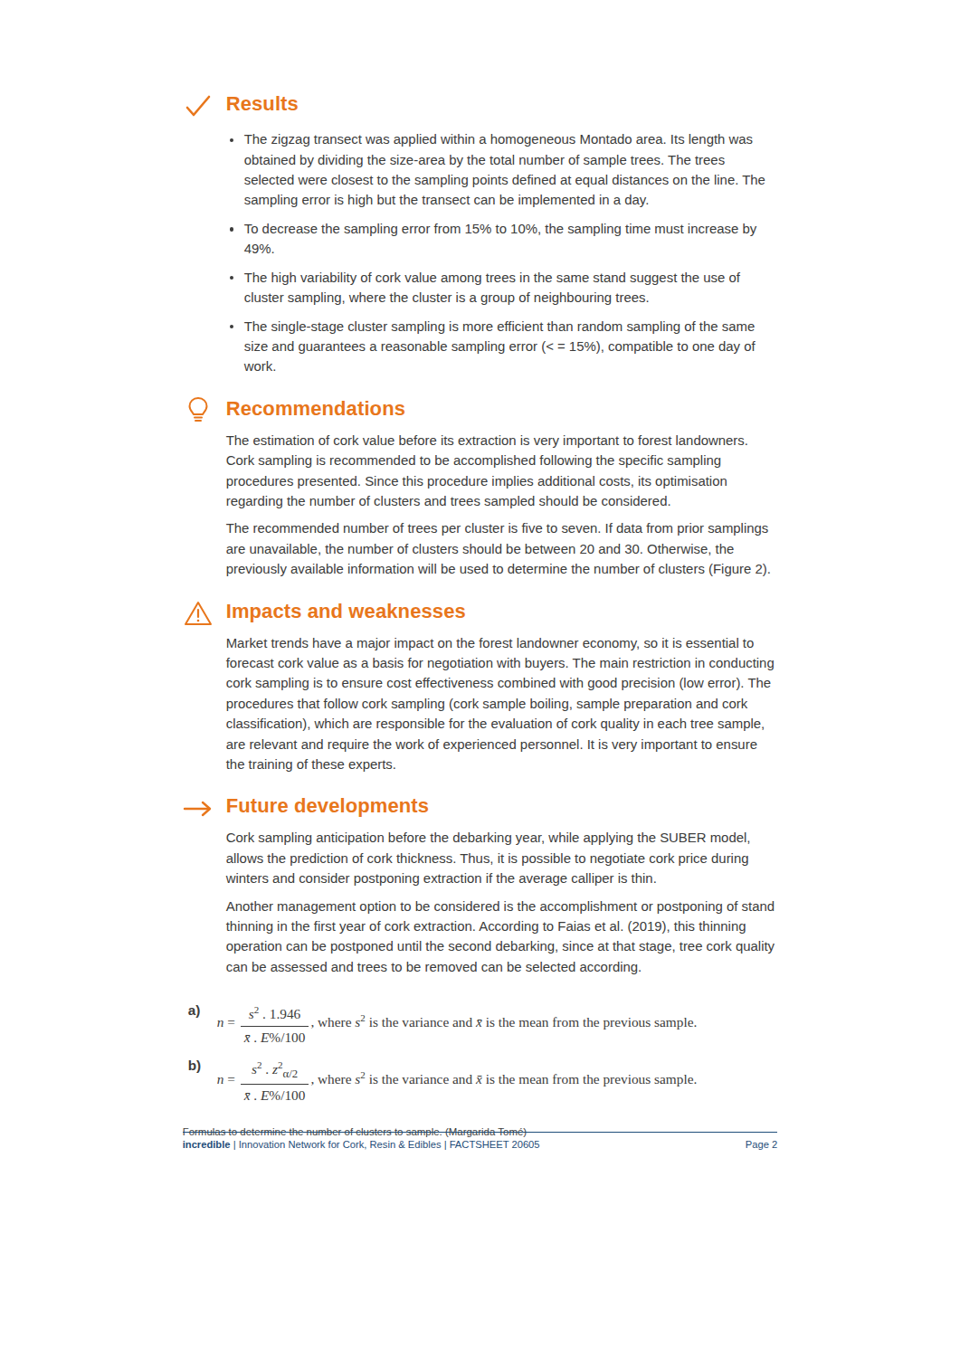Results
The zigzag transect was applied within a homogeneous Montado area. Its length was obtained by dividing the size-area by the total number of sample trees. The trees selected were closest to the sampling points defined at equal distances on the line. The sampling error is high but the transect can be implemented in a day.
To decrease the sampling error from 15% to 10%, the sampling time must increase by 49%.
The high variability of cork value among trees in the same stand suggest the use of cluster sampling, where the cluster is a group of neighbouring trees.
The single-stage cluster sampling is more efficient than random sampling of the same size and guarantees a reasonable sampling error (< = 15%), compatible to one day of work.
Recommendations
The estimation of cork value before its extraction is very important to forest landowners. Cork sampling is recommended to be accomplished following the specific sampling procedures presented. Since this procedure implies additional costs, its optimisation regarding the number of clusters and trees sampled should be considered.
The recommended number of trees per cluster is five to seven. If data from prior samplings are unavailable, the number of clusters should be between 20 and 30. Otherwise, the previously available information will be used to determine the number of clusters (Figure 2).
Impacts and weaknesses
Market trends have a major impact on the forest landowner economy, so it is essential to forecast cork value as a basis for negotiation with buyers. The main restriction in conducting cork sampling is to ensure cost effectiveness combined with good precision (low error). The procedures that follow cork sampling (cork sample boiling, sample preparation and cork classification), which are responsible for the evaluation of cork quality in each tree sample, are relevant and require the work of experienced personnel. It is very important to ensure the training of these experts.
Future developments
Cork sampling anticipation before the debarking year, while applying the SUBER model, allows the prediction of cork thickness. Thus, it is possible to negotiate cork price during winters and consider postponing extraction if the average calliper is thin.
Another management option to be considered is the accomplishment or postponing of stand thinning in the first year of cork extraction. According to Faias et al. (2019), this thinning operation can be postponed until the second debarking, since at that stage, tree cork quality can be assessed and trees to be removed can be selected according.
a) n = s2 . 1.946 x̄ . E%/100 , where s2 is the variance and x̄ is the mean from the previous sample.
b) n = s2 . z2α/2 x̄ . E%/100 , where s2 is the variance and x̄ is the mean from the previous sample.
Formulas to determine the number of clusters to sample. (Margarida Tomé)
incredible | Innovation Network for Cork, Resin & Edibles | FACTSHEET 20605
Page 2